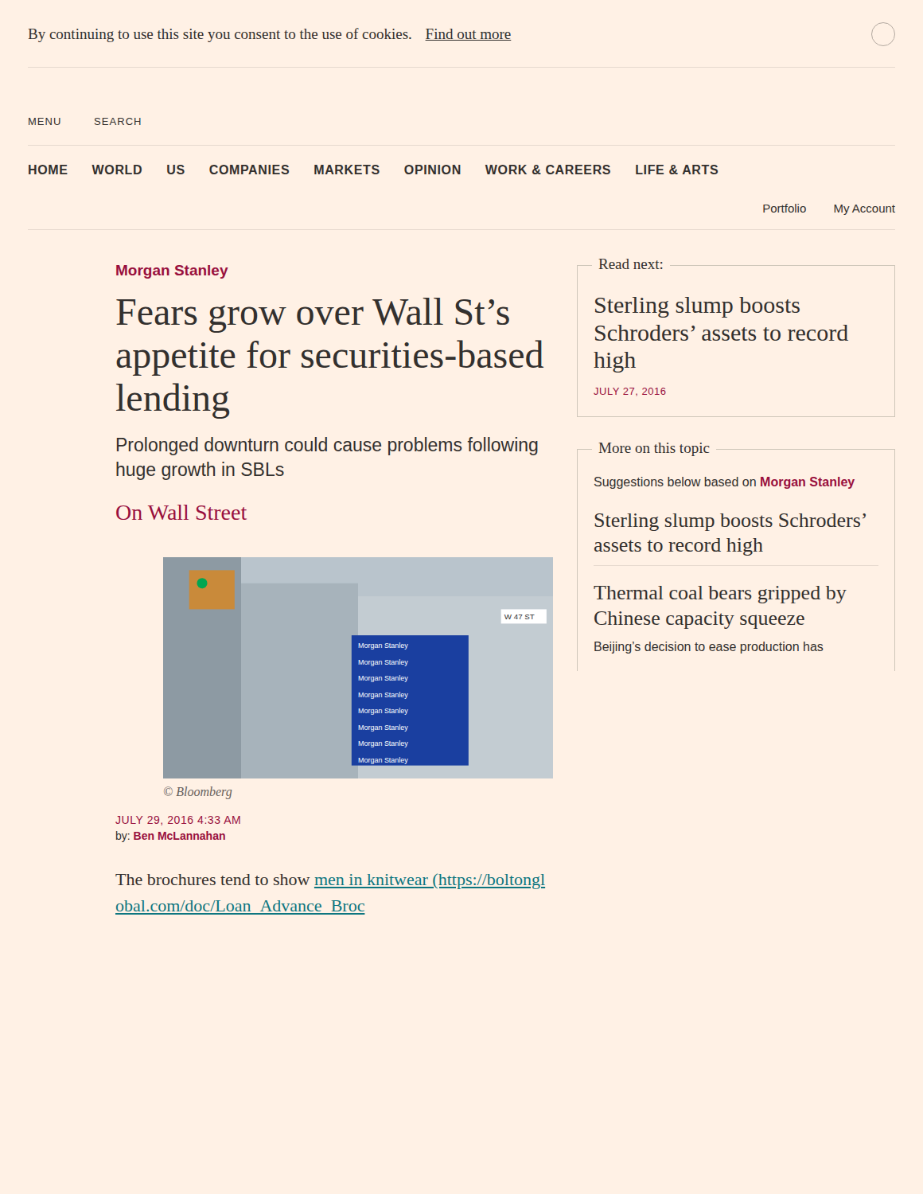By continuing to use this site you consent to the use of cookies. Find out more
MENU SEARCH
HOME
WORLD
US
COMPANIES
MARKETS
OPINION
WORK & CAREERS
LIFE & ARTS
Portfolio My Account
Morgan Stanley
Fears grow over Wall St’s appetite for securities-based lending
Prolonged downturn could cause problems following huge growth in SBLs
On Wall Street
© Bloomberg
JULY 29, 2016 4:33 AM
by: Ben McLannahan
The brochures tend to show men in knitwear (https://boltonglobal.com/doc/Loan_Advance_Broc
Read next:
Sterling slump boosts Schroders’ assets to record high
JULY 27, 2016
More on this topic
Suggestions below based on Morgan Stanley
Sterling slump boosts Schroders’ assets to record high
Thermal coal bears gripped by Chinese capacity squeeze
Beijing’s decision to ease production has